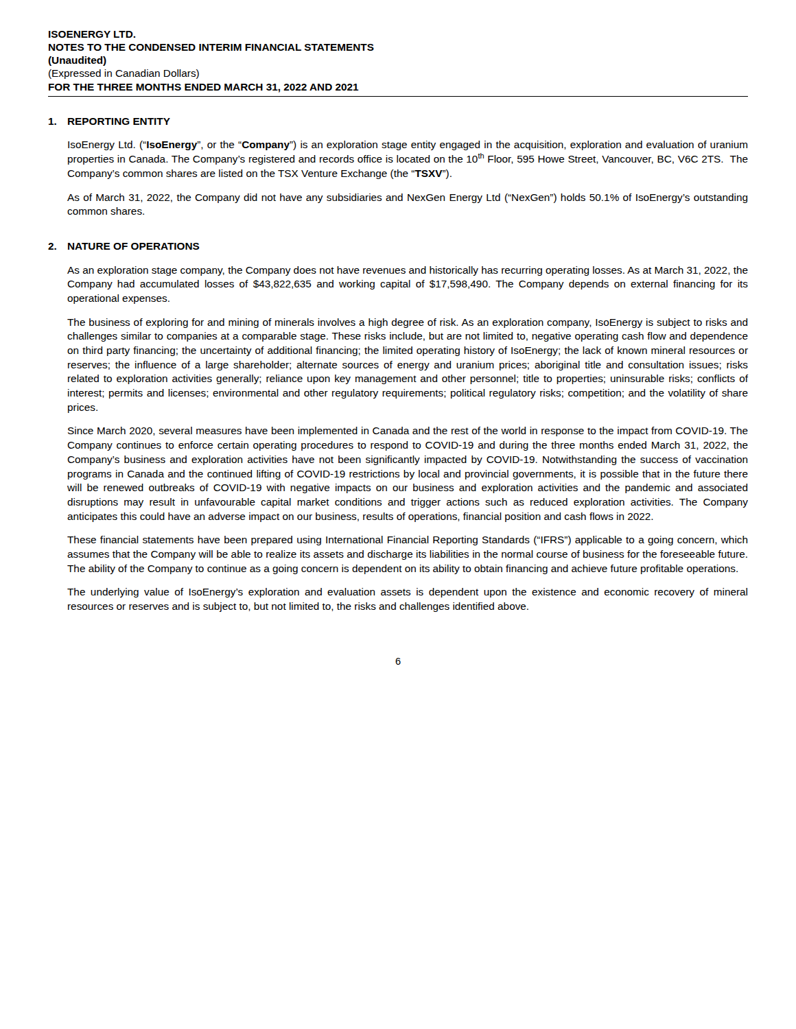ISOENERGY LTD.
NOTES TO THE CONDENSED INTERIM FINANCIAL STATEMENTS
(Unaudited)
(Expressed in Canadian Dollars)
FOR THE THREE MONTHS ENDED MARCH 31, 2022 AND 2021
REPORTING ENTITY
IsoEnergy Ltd. (“IsoEnergy”, or the “Company”) is an exploration stage entity engaged in the acquisition, exploration and evaluation of uranium properties in Canada. The Company’s registered and records office is located on the 10th Floor, 595 Howe Street, Vancouver, BC, V6C 2TS. The Company’s common shares are listed on the TSX Venture Exchange (the “TSXV”).
As of March 31, 2022, the Company did not have any subsidiaries and NexGen Energy Ltd (“NexGen”) holds 50.1% of IsoEnergy’s outstanding common shares.
NATURE OF OPERATIONS
As an exploration stage company, the Company does not have revenues and historically has recurring operating losses. As at March 31, 2022, the Company had accumulated losses of $43,822,635 and working capital of $17,598,490. The Company depends on external financing for its operational expenses.
The business of exploring for and mining of minerals involves a high degree of risk. As an exploration company, IsoEnergy is subject to risks and challenges similar to companies at a comparable stage. These risks include, but are not limited to, negative operating cash flow and dependence on third party financing; the uncertainty of additional financing; the limited operating history of IsoEnergy; the lack of known mineral resources or reserves; the influence of a large shareholder; alternate sources of energy and uranium prices; aboriginal title and consultation issues; risks related to exploration activities generally; reliance upon key management and other personnel; title to properties; uninsurable risks; conflicts of interest; permits and licenses; environmental and other regulatory requirements; political regulatory risks; competition; and the volatility of share prices.
Since March 2020, several measures have been implemented in Canada and the rest of the world in response to the impact from COVID-19. The Company continues to enforce certain operating procedures to respond to COVID-19 and during the three months ended March 31, 2022, the Company’s business and exploration activities have not been significantly impacted by COVID-19. Notwithstanding the success of vaccination programs in Canada and the continued lifting of COVID-19 restrictions by local and provincial governments, it is possible that in the future there will be renewed outbreaks of COVID-19 with negative impacts on our business and exploration activities and the pandemic and associated disruptions may result in unfavourable capital market conditions and trigger actions such as reduced exploration activities. The Company anticipates this could have an adverse impact on our business, results of operations, financial position and cash flows in 2022.
These financial statements have been prepared using International Financial Reporting Standards (“IFRS”) applicable to a going concern, which assumes that the Company will be able to realize its assets and discharge its liabilities in the normal course of business for the foreseeable future. The ability of the Company to continue as a going concern is dependent on its ability to obtain financing and achieve future profitable operations.
The underlying value of IsoEnergy’s exploration and evaluation assets is dependent upon the existence and economic recovery of mineral resources or reserves and is subject to, but not limited to, the risks and challenges identified above.
6